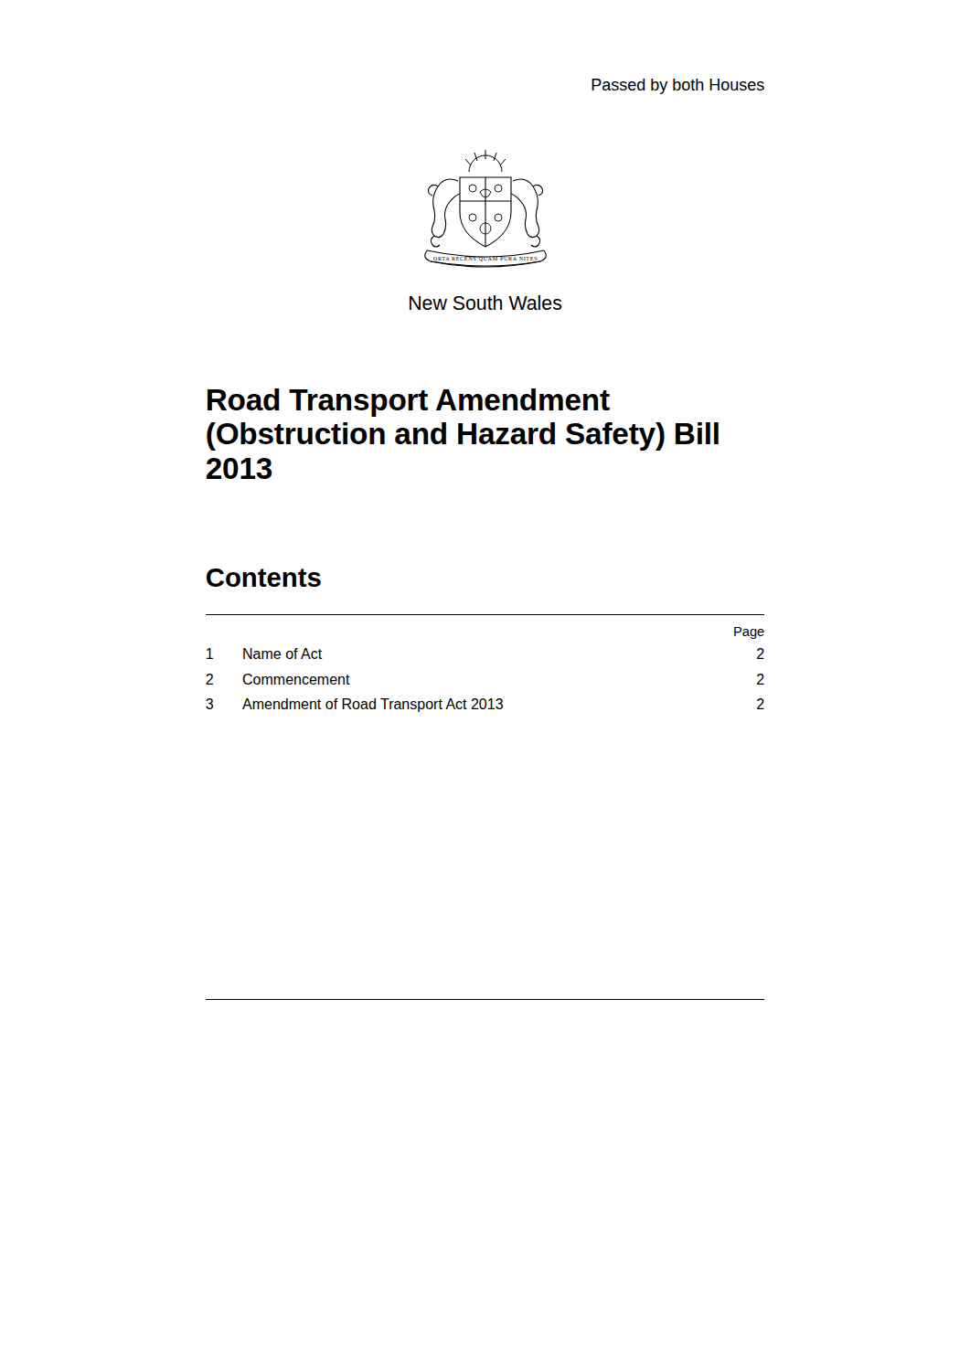Passed by both Houses
ORTA RECENS QUAM PURA NITES
New South Wales
Road Transport Amendment (Obstruction and Hazard Safety) Bill 2013
Contents
| | | Page |
| 1 | Name of Act | 2 |
| 2 | Commencement | 2 |
| 3 | Amendment of Road Transport Act 2013 | 2 |